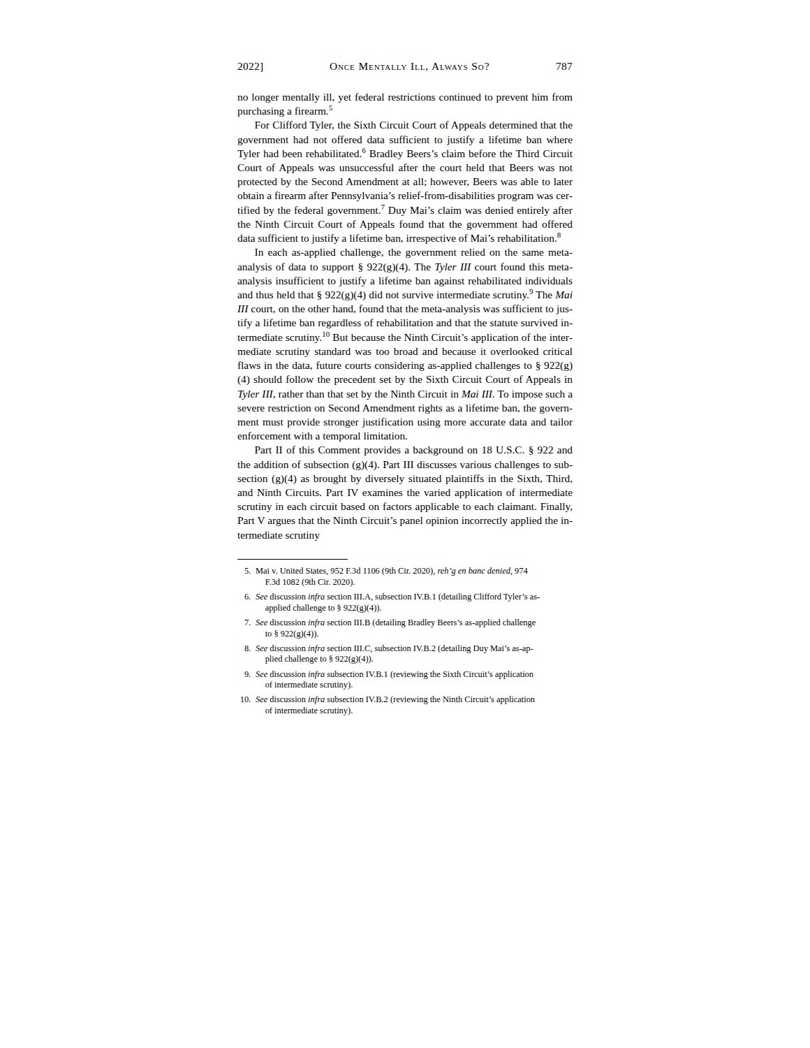2022] Once Mentally Ill, Always So? 787
no longer mentally ill, yet federal restrictions continued to prevent him from purchasing a firearm.5
For Clifford Tyler, the Sixth Circuit Court of Appeals determined that the government had not offered data sufficient to justify a lifetime ban where Tyler had been rehabilitated.6 Bradley Beers’s claim before the Third Circuit Court of Appeals was unsuccessful after the court held that Beers was not protected by the Second Amendment at all; however, Beers was able to later obtain a firearm after Pennsylvania’s relief-from-disabilities program was certified by the federal government.7 Duy Mai’s claim was denied entirely after the Ninth Circuit Court of Appeals found that the government had offered data sufficient to justify a lifetime ban, irrespective of Mai’s rehabilitation.8
In each as-applied challenge, the government relied on the same meta-analysis of data to support § 922(g)(4). The Tyler III court found this meta-analysis insufficient to justify a lifetime ban against rehabilitated individuals and thus held that § 922(g)(4) did not survive intermediate scrutiny.9 The Mai III court, on the other hand, found that the meta-analysis was sufficient to justify a lifetime ban regardless of rehabilitation and that the statute survived intermediate scrutiny.10 But because the Ninth Circuit’s application of the intermediate scrutiny standard was too broad and because it overlooked critical flaws in the data, future courts considering as-applied challenges to § 922(g)(4) should follow the precedent set by the Sixth Circuit Court of Appeals in Tyler III, rather than that set by the Ninth Circuit in Mai III. To impose such a severe restriction on Second Amendment rights as a lifetime ban, the government must provide stronger justification using more accurate data and tailor enforcement with a temporal limitation.
Part II of this Comment provides a background on 18 U.S.C. § 922 and the addition of subsection (g)(4). Part III discusses various challenges to subsection (g)(4) as brought by diversely situated plaintiffs in the Sixth, Third, and Ninth Circuits. Part IV examines the varied application of intermediate scrutiny in each circuit based on factors applicable to each claimant. Finally, Part V argues that the Ninth Circuit’s panel opinion incorrectly applied the intermediate scrutiny
5. Mai v. United States, 952 F.3d 1106 (9th Cir. 2020), reh’g en banc denied, 974 F.3d 1082 (9th Cir. 2020).
6. See discussion infra section III.A, subsection IV.B.1 (detailing Clifford Tyler’s as-applied challenge to § 922(g)(4)).
7. See discussion infra section III.B (detailing Bradley Beers’s as-applied challenge to § 922(g)(4)).
8. See discussion infra section III.C, subsection IV.B.2 (detailing Duy Mai’s as-ap-plied challenge to § 922(g)(4)).
9. See discussion infra subsection IV.B.1 (reviewing the Sixth Circuit’s application of intermediate scrutiny).
10. See discussion infra subsection IV.B.2 (reviewing the Ninth Circuit’s application of intermediate scrutiny).